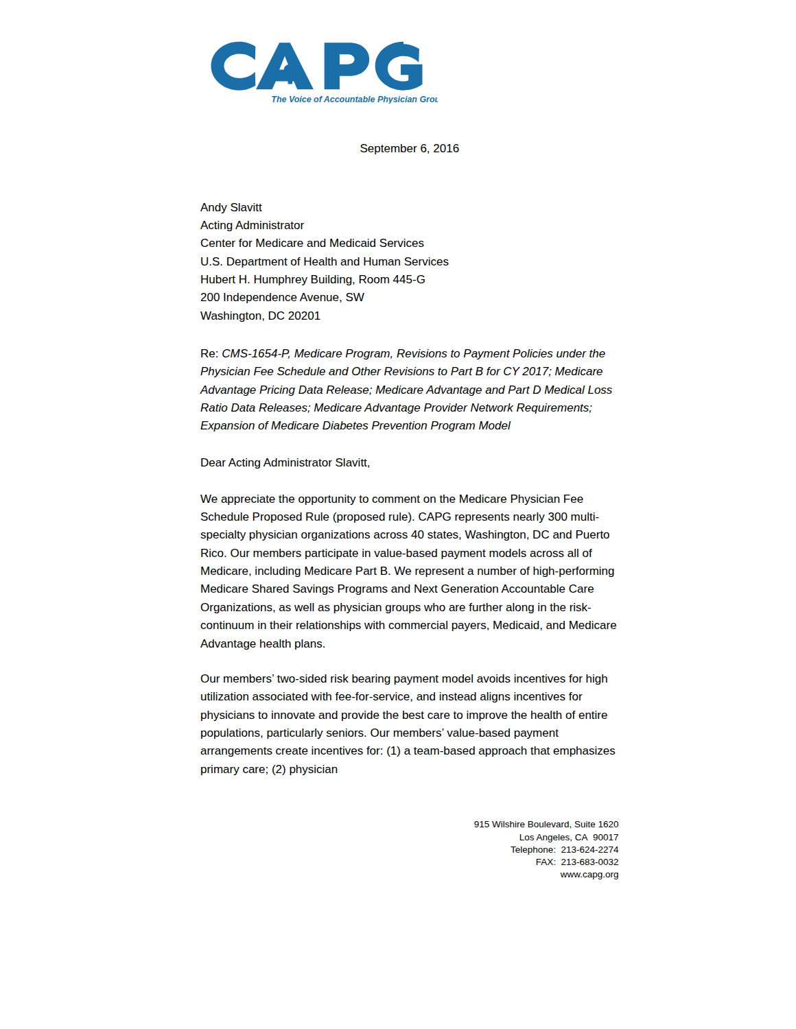The Voice of Accountable Physician Groups
September 6, 2016
Andy Slavitt
Acting Administrator
Center for Medicare and Medicaid Services
U.S. Department of Health and Human Services
Hubert H. Humphrey Building, Room 445-G
200 Independence Avenue, SW
Washington, DC 20201
Re: CMS-1654-P, Medicare Program, Revisions to Payment Policies under the Physician Fee Schedule and Other Revisions to Part B for CY 2017; Medicare Advantage Pricing Data Release; Medicare Advantage and Part D Medical Loss Ratio Data Releases; Medicare Advantage Provider Network Requirements; Expansion of Medicare Diabetes Prevention Program Model
Dear Acting Administrator Slavitt,
We appreciate the opportunity to comment on the Medicare Physician Fee Schedule Proposed Rule (proposed rule). CAPG represents nearly 300 multi-specialty physician organizations across 40 states, Washington, DC and Puerto Rico. Our members participate in value-based payment models across all of Medicare, including Medicare Part B. We represent a number of high-performing Medicare Shared Savings Programs and Next Generation Accountable Care Organizations, as well as physician groups who are further along in the risk-continuum in their relationships with commercial payers, Medicaid, and Medicare Advantage health plans.
Our members’ two-sided risk bearing payment model avoids incentives for high utilization associated with fee-for-service, and instead aligns incentives for physicians to innovate and provide the best care to improve the health of entire populations, particularly seniors. Our members’ value-based payment arrangements create incentives for: (1) a team-based approach that emphasizes primary care; (2) physician
915 Wilshire Boulevard, Suite 1620
Los Angeles, CA 90017
Telephone: 213-624-2274
FAX: 213-683-0032
www.capg.org